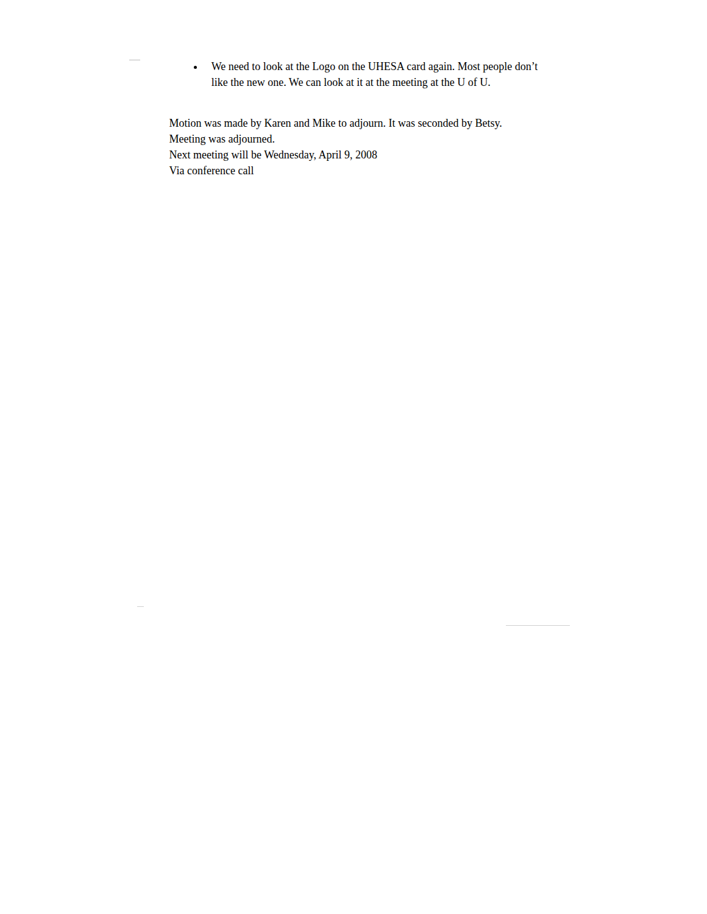We need to look at the Logo on the UHESA card again. Most people don’t like the new one. We can look at it at the meeting at the U of U.
Motion was made by Karen and Mike to adjourn. It was seconded by Betsy.
Meeting was adjourned.
Next meeting will be Wednesday, April 9, 2008
Via conference call